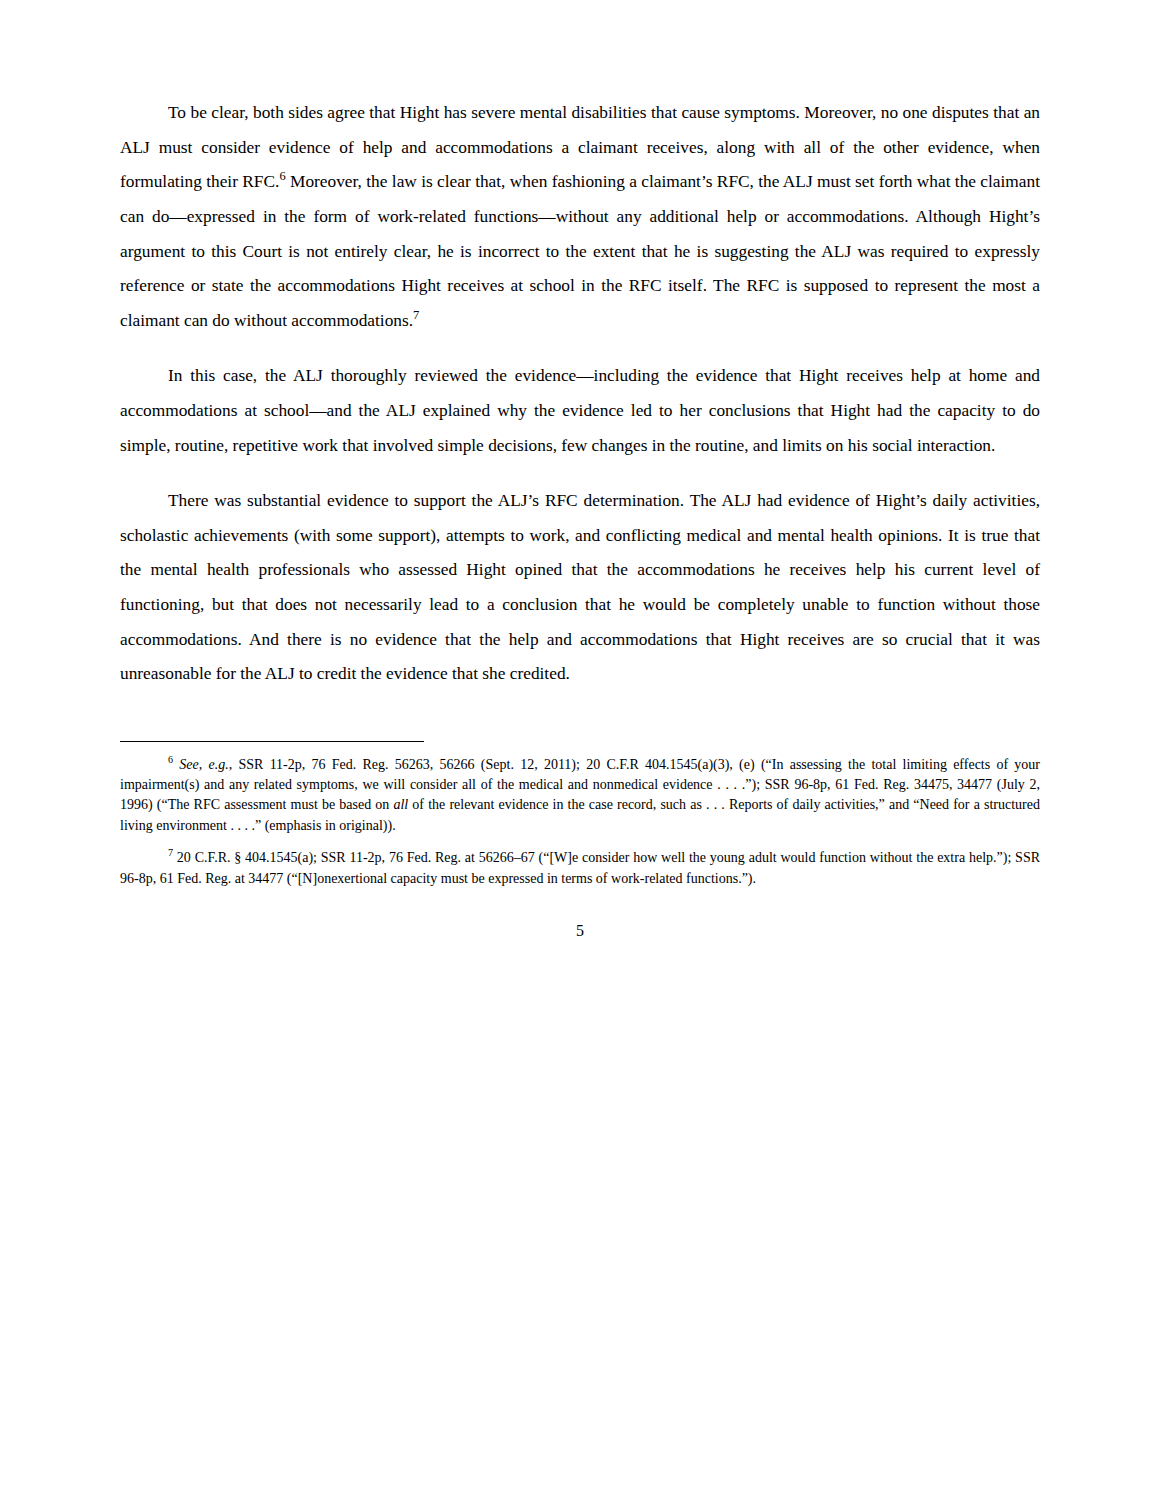To be clear, both sides agree that Hight has severe mental disabilities that cause symptoms. Moreover, no one disputes that an ALJ must consider evidence of help and accommodations a claimant receives, along with all of the other evidence, when formulating their RFC.6 Moreover, the law is clear that, when fashioning a claimant’s RFC, the ALJ must set forth what the claimant can do—expressed in the form of work-related functions—without any additional help or accommodations. Although Hight’s argument to this Court is not entirely clear, he is incorrect to the extent that he is suggesting the ALJ was required to expressly reference or state the accommodations Hight receives at school in the RFC itself. The RFC is supposed to represent the most a claimant can do without accommodations.7
In this case, the ALJ thoroughly reviewed the evidence—including the evidence that Hight receives help at home and accommodations at school—and the ALJ explained why the evidence led to her conclusions that Hight had the capacity to do simple, routine, repetitive work that involved simple decisions, few changes in the routine, and limits on his social interaction.
There was substantial evidence to support the ALJ’s RFC determination. The ALJ had evidence of Hight’s daily activities, scholastic achievements (with some support), attempts to work, and conflicting medical and mental health opinions. It is true that the mental health professionals who assessed Hight opined that the accommodations he receives help his current level of functioning, but that does not necessarily lead to a conclusion that he would be completely unable to function without those accommodations. And there is no evidence that the help and accommodations that Hight receives are so crucial that it was unreasonable for the ALJ to credit the evidence that she credited.
6 See, e.g., SSR 11-2p, 76 Fed. Reg. 56263, 56266 (Sept. 12, 2011); 20 C.F.R 404.1545(a)(3), (e) (“In assessing the total limiting effects of your impairment(s) and any related symptoms, we will consider all of the medical and nonmedical evidence . . . .”); SSR 96-8p, 61 Fed. Reg. 34475, 34477 (July 2, 1996) (“The RFC assessment must be based on all of the relevant evidence in the case record, such as . . . Reports of daily activities,” and “Need for a structured living environment . . . .” (emphasis in original)).
7 20 C.F.R. § 404.1545(a); SSR 11-2p, 76 Fed. Reg. at 56266–67 (“[W]e consider how well the young adult would function without the extra help.”); SSR 96-8p, 61 Fed. Reg. at 34477 (“[N]onexertional capacity must be expressed in terms of work-related functions.”).
5